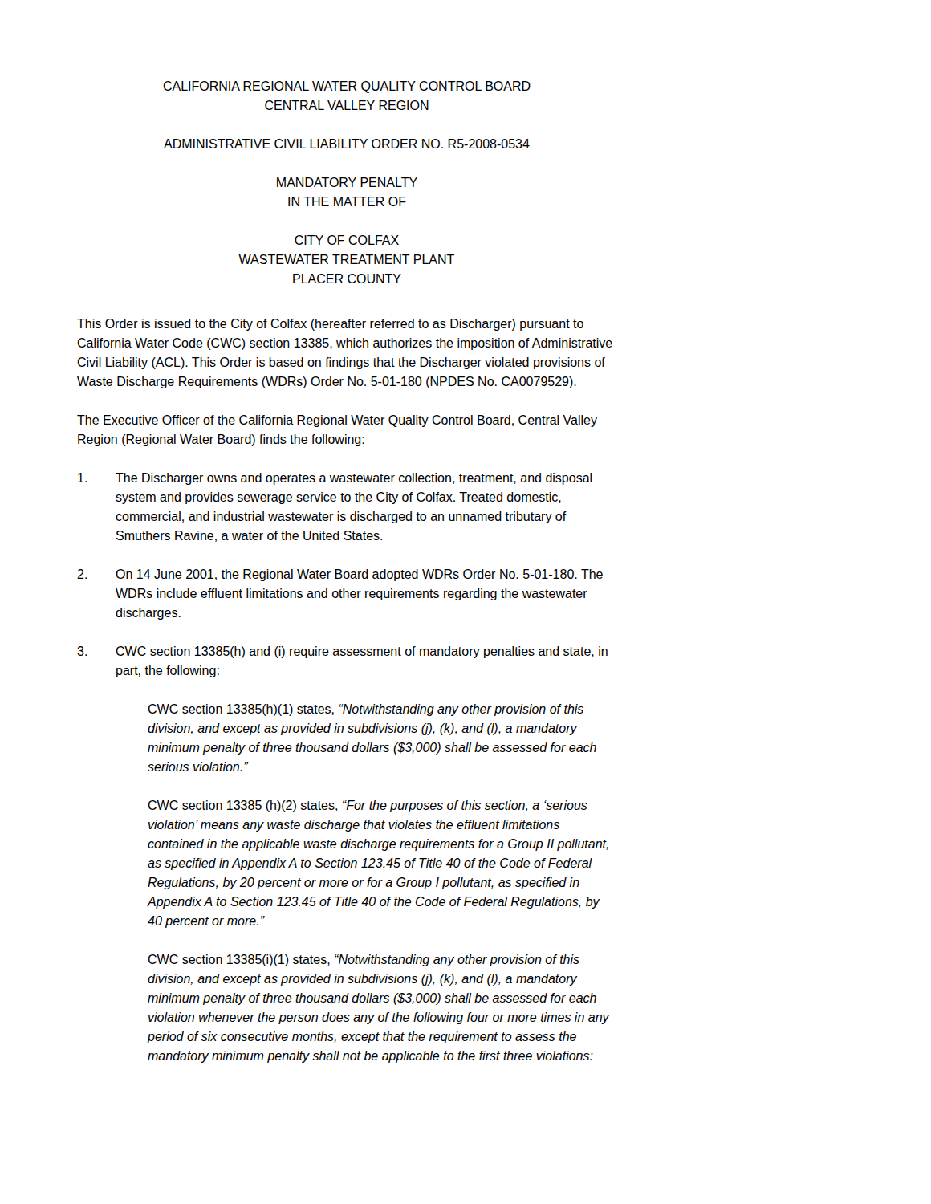CALIFORNIA REGIONAL WATER QUALITY CONTROL BOARD
CENTRAL VALLEY REGION
ADMINISTRATIVE CIVIL LIABILITY ORDER NO. R5-2008-0534
MANDATORY PENALTY
IN THE MATTER OF
CITY OF COLFAX
WASTEWATER TREATMENT PLANT
PLACER COUNTY
This Order is issued to the City of Colfax (hereafter referred to as Discharger) pursuant to California Water Code (CWC) section 13385, which authorizes the imposition of Administrative Civil Liability (ACL). This Order is based on findings that the Discharger violated provisions of Waste Discharge Requirements (WDRs) Order No. 5-01-180 (NPDES No. CA0079529).
The Executive Officer of the California Regional Water Quality Control Board, Central Valley Region (Regional Water Board) finds the following:
The Discharger owns and operates a wastewater collection, treatment, and disposal system and provides sewerage service to the City of Colfax. Treated domestic, commercial, and industrial wastewater is discharged to an unnamed tributary of Smuthers Ravine, a water of the United States.
On 14 June 2001, the Regional Water Board adopted WDRs Order No. 5-01-180. The WDRs include effluent limitations and other requirements regarding the wastewater discharges.
CWC section 13385(h) and (i) require assessment of mandatory penalties and state, in part, the following:
CWC section 13385(h)(1) states, “Notwithstanding any other provision of this division, and except as provided in subdivisions (j), (k), and (l), a mandatory minimum penalty of three thousand dollars ($3,000) shall be assessed for each serious violation.”
CWC section 13385 (h)(2) states, “For the purposes of this section, a ‘serious violation’ means any waste discharge that violates the effluent limitations contained in the applicable waste discharge requirements for a Group II pollutant, as specified in Appendix A to Section 123.45 of Title 40 of the Code of Federal Regulations, by 20 percent or more or for a Group I pollutant, as specified in Appendix A to Section 123.45 of Title 40 of the Code of Federal Regulations, by 40 percent or more.”
CWC section 13385(i)(1) states, “Notwithstanding any other provision of this division, and except as provided in subdivisions (j), (k), and (l), a mandatory minimum penalty of three thousand dollars ($3,000) shall be assessed for each violation whenever the person does any of the following four or more times in any period of six consecutive months, except that the requirement to assess the mandatory minimum penalty shall not be applicable to the first three violations: